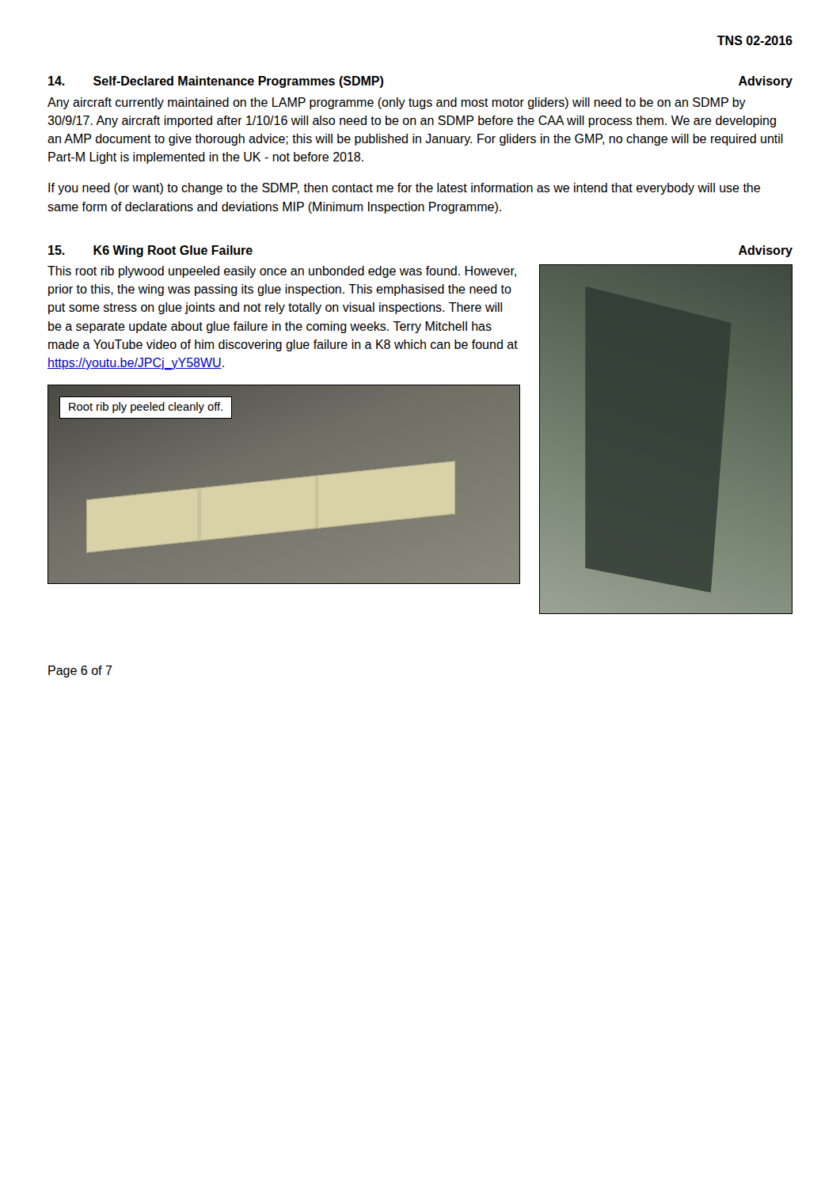TNS 02-2016
14. Self-Declared Maintenance Programmes (SDMP) Advisory
Any aircraft currently maintained on the LAMP programme (only tugs and most motor gliders) will need to be on an SDMP by 30/9/17. Any aircraft imported after 1/10/16 will also need to be on an SDMP before the CAA will process them. We are developing an AMP document to give thorough advice; this will be published in January. For gliders in the GMP, no change will be required until Part-M Light is implemented in the UK - not before 2018.
If you need (or want) to change to the SDMP, then contact me for the latest information as we intend that everybody will use the same form of declarations and deviations MIP (Minimum Inspection Programme).
15. K6 Wing Root Glue Failure
This root rib plywood unpeeled easily once an unbonded edge was found. However, prior to this, the wing was passing its glue inspection. This emphasised the need to put some stress on glue joints and not rely totally on visual inspections. There will be a separate update about glue failure in the coming weeks. Terry Mitchell has made a YouTube video of him discovering glue failure in a K8 which can be found at https://youtu.be/JPCj_yY58WU.
Root rib ply peeled cleanly off.
Advisory
Page 6 of 7